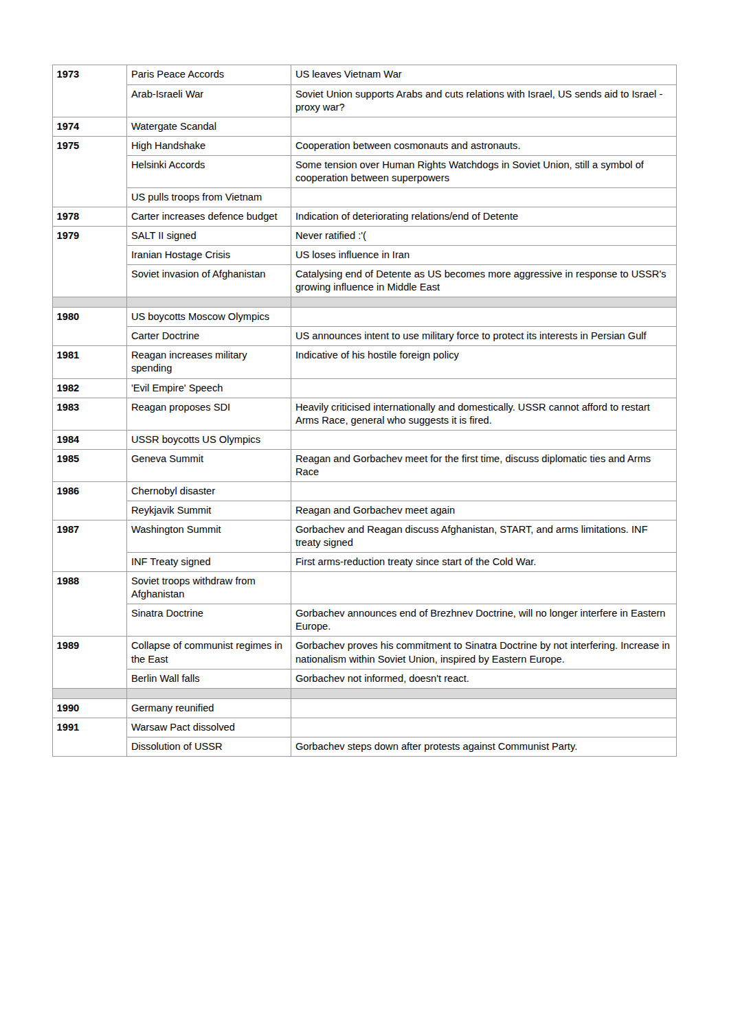| 1973 | Paris Peace Accords | US leaves Vietnam War |
| Arab-Israeli War | Soviet Union supports Arabs and cuts relations with Israel, US sends aid to Israel - proxy war? |
| 1974 | Watergate Scandal | |
| 1975 | High Handshake | Cooperation between cosmonauts and astronauts. |
| Helsinki Accords | Some tension over Human Rights Watchdogs in Soviet Union, still a symbol of cooperation between superpowers |
| US pulls troops from Vietnam | |
| 1978 | Carter increases defence budget | Indication of deteriorating relations/end of Detente |
| 1979 | SALT II signed | Never ratified :'( |
| Iranian Hostage Crisis | US loses influence in Iran |
| Soviet invasion of Afghanistan | Catalysing end of Detente as US becomes more aggressive in response to USSR's growing influence in Middle East |
| 1980 | US boycotts Moscow Olympics | |
| Carter Doctrine | US announces intent to use military force to protect its interests in Persian Gulf |
| 1981 | Reagan increases military spending | Indicative of his hostile foreign policy |
| 1982 | 'Evil Empire' Speech | |
| 1983 | Reagan proposes SDI | Heavily criticised internationally and domestically. USSR cannot afford to restart Arms Race, general who suggests it is fired. |
| 1984 | USSR boycotts US Olympics | |
| 1985 | Geneva Summit | Reagan and Gorbachev meet for the first time, discuss diplomatic ties and Arms Race |
| 1986 | Chernobyl disaster | |
| Reykjavik Summit | Reagan and Gorbachev meet again |
| 1987 | Washington Summit | Gorbachev and Reagan discuss Afghanistan, START, and arms limitations. INF treaty signed |
| INF Treaty signed | First arms-reduction treaty since start of the Cold War. |
| 1988 | Soviet troops withdraw from Afghanistan | |
| Sinatra Doctrine | Gorbachev announces end of Brezhnev Doctrine, will no longer interfere in Eastern Europe. |
| 1989 | Collapse of communist regimes in the East | Gorbachev proves his commitment to Sinatra Doctrine by not interfering. Increase in nationalism within Soviet Union, inspired by Eastern Europe. |
| Berlin Wall falls | Gorbachev not informed, doesn't react. |
| 1990 | Germany reunified | |
| 1991 | Warsaw Pact dissolved | |
| Dissolution of USSR | Gorbachev steps down after protests against Communist Party. |